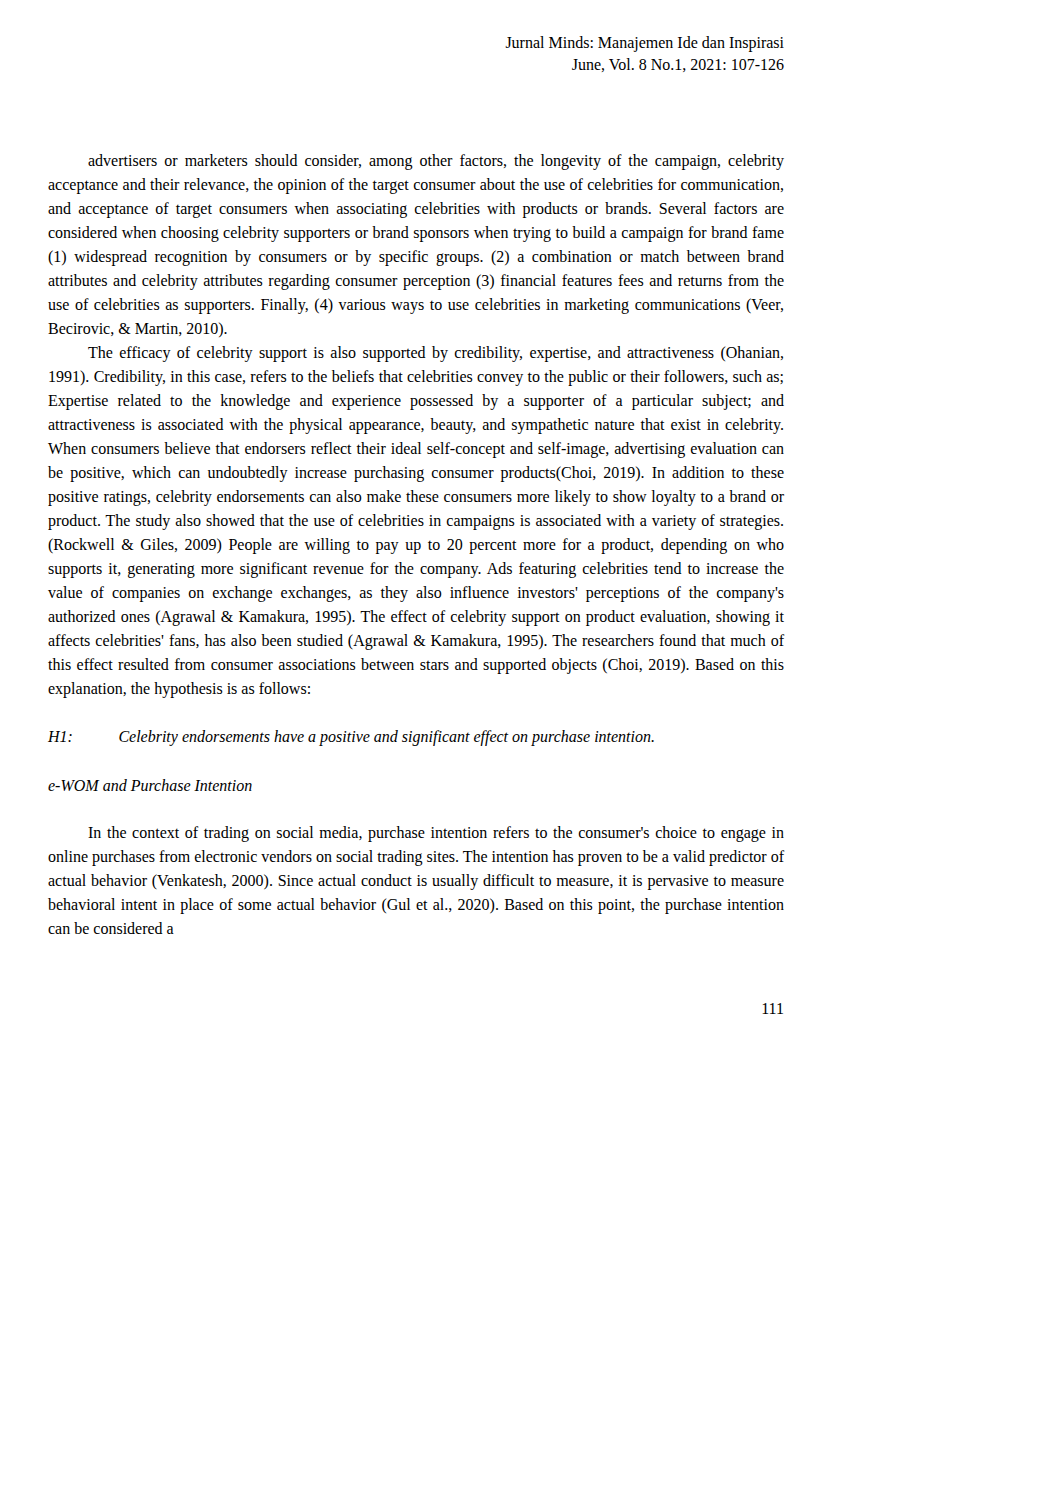Jurnal Minds: Manajemen Ide dan Inspirasi June, Vol. 8 No.1, 2021: 107-126
advertisers or marketers should consider, among other factors, the longevity of the campaign, celebrity acceptance and their relevance, the opinion of the target consumer about the use of celebrities for communication, and acceptance of target consumers when associating celebrities with products or brands. Several factors are considered when choosing celebrity supporters or brand sponsors when trying to build a campaign for brand fame (1) widespread recognition by consumers or by specific groups. (2) a combination or match between brand attributes and celebrity attributes regarding consumer perception (3) financial features fees and returns from the use of celebrities as supporters. Finally, (4) various ways to use celebrities in marketing communications (Veer, Becirovic, & Martin, 2010).
The efficacy of celebrity support is also supported by credibility, expertise, and attractiveness (Ohanian, 1991). Credibility, in this case, refers to the beliefs that celebrities convey to the public or their followers, such as; Expertise related to the knowledge and experience possessed by a supporter of a particular subject; and attractiveness is associated with the physical appearance, beauty, and sympathetic nature that exist in celebrity. When consumers believe that endorsers reflect their ideal self-concept and self-image, advertising evaluation can be positive, which can undoubtedly increase purchasing consumer products(Choi, 2019). In addition to these positive ratings, celebrity endorsements can also make these consumers more likely to show loyalty to a brand or product. The study also showed that the use of celebrities in campaigns is associated with a variety of strategies. (Rockwell & Giles, 2009) People are willing to pay up to 20 percent more for a product, depending on who supports it, generating more significant revenue for the company. Ads featuring celebrities tend to increase the value of companies on exchange exchanges, as they also influence investors' perceptions of the company's authorized ones (Agrawal & Kamakura, 1995). The effect of celebrity support on product evaluation, showing it affects celebrities' fans, has also been studied (Agrawal & Kamakura, 1995). The researchers found that much of this effect resulted from consumer associations between stars and supported objects (Choi, 2019). Based on this explanation, the hypothesis is as follows:
H1: Celebrity endorsements have a positive and significant effect on purchase intention.
e-WOM and Purchase Intention
In the context of trading on social media, purchase intention refers to the consumer's choice to engage in online purchases from electronic vendors on social trading sites. The intention has proven to be a valid predictor of actual behavior (Venkatesh, 2000). Since actual conduct is usually difficult to measure, it is pervasive to measure behavioral intent in place of some actual behavior (Gul et al., 2020). Based on this point, the purchase intention can be considered a
111